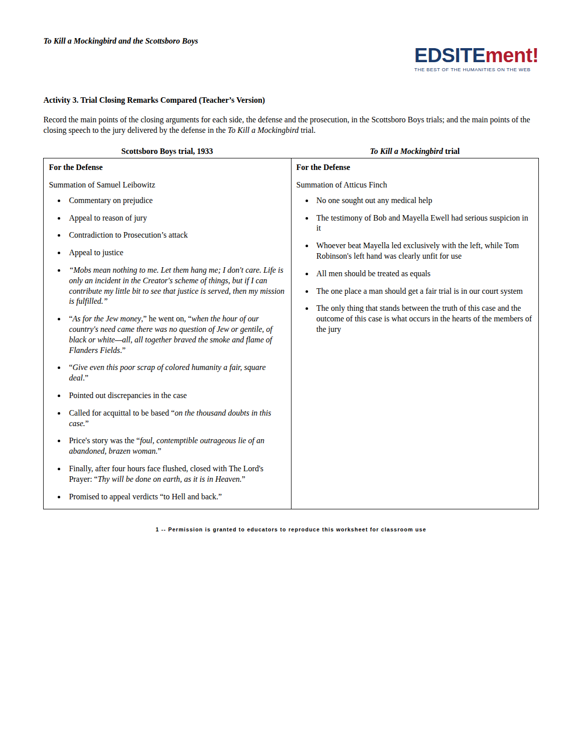To Kill a Mockingbird and the Scottsboro Boys
EDSITE ment!
THE BEST OF THE HUMANITIES ON THE WEB
Activity 3. Trial Closing Remarks Compared (Teacher’s Version)
Record the main points of the closing arguments for each side, the defense and the prosecution, in the Scottsboro Boys trials; and the main points of the closing speech to the jury delivered by the defense in the To Kill a Mockingbird trial.
| Scottsboro Boys trial, 1933 | To Kill a Mockingbird trial |
| For the Defense Summation of Samuel Leibowitz Commentary on prejudice Appeal to reason of jury Contradiction to Prosecution’s attack Appeal to justice “Mobs mean nothing to me. Let them hang me; I don't care. Life is only an incident in the Creator's scheme of things, but if I can contribute my little bit to see that justice is served, then my mission is fulfilled.” “ As for the Jew money ,” he went on, “ when the hour of our country's need came there was no question of Jew or gentile, of black or white—all, all together braved the smoke and flame of Flanders Fields .” “ Give even this poor scrap of colored humanity a fair, square deal .” Pointed out discrepancies in the case Called for acquittal to be based “ on the thousand doubts in this case. ” Price's story was the “ foul, contemptible outrageous lie of an abandoned, brazen woman. ” Finally, after four hours face flushed, closed with The Lord's Prayer: “ Thy will be done on earth, as it is in Heaven. ” Promised to appeal verdicts “to Hell and back.” | For the Defense Summation of Atticus Finch No one sought out any medical help The testimony of Bob and Mayella Ewell had serious suspicion in it Whoever beat Mayella led exclusively with the left, while Tom Robinson's left hand was clearly unfit for use All men should be treated as equals The one place a man should get a fair trial is in our court system The only thing that stands between the truth of this case and the outcome of this case is what occurs in the hearts of the members of the jury |
1 -- Permission is granted to educators to reproduce this worksheet for classroom use